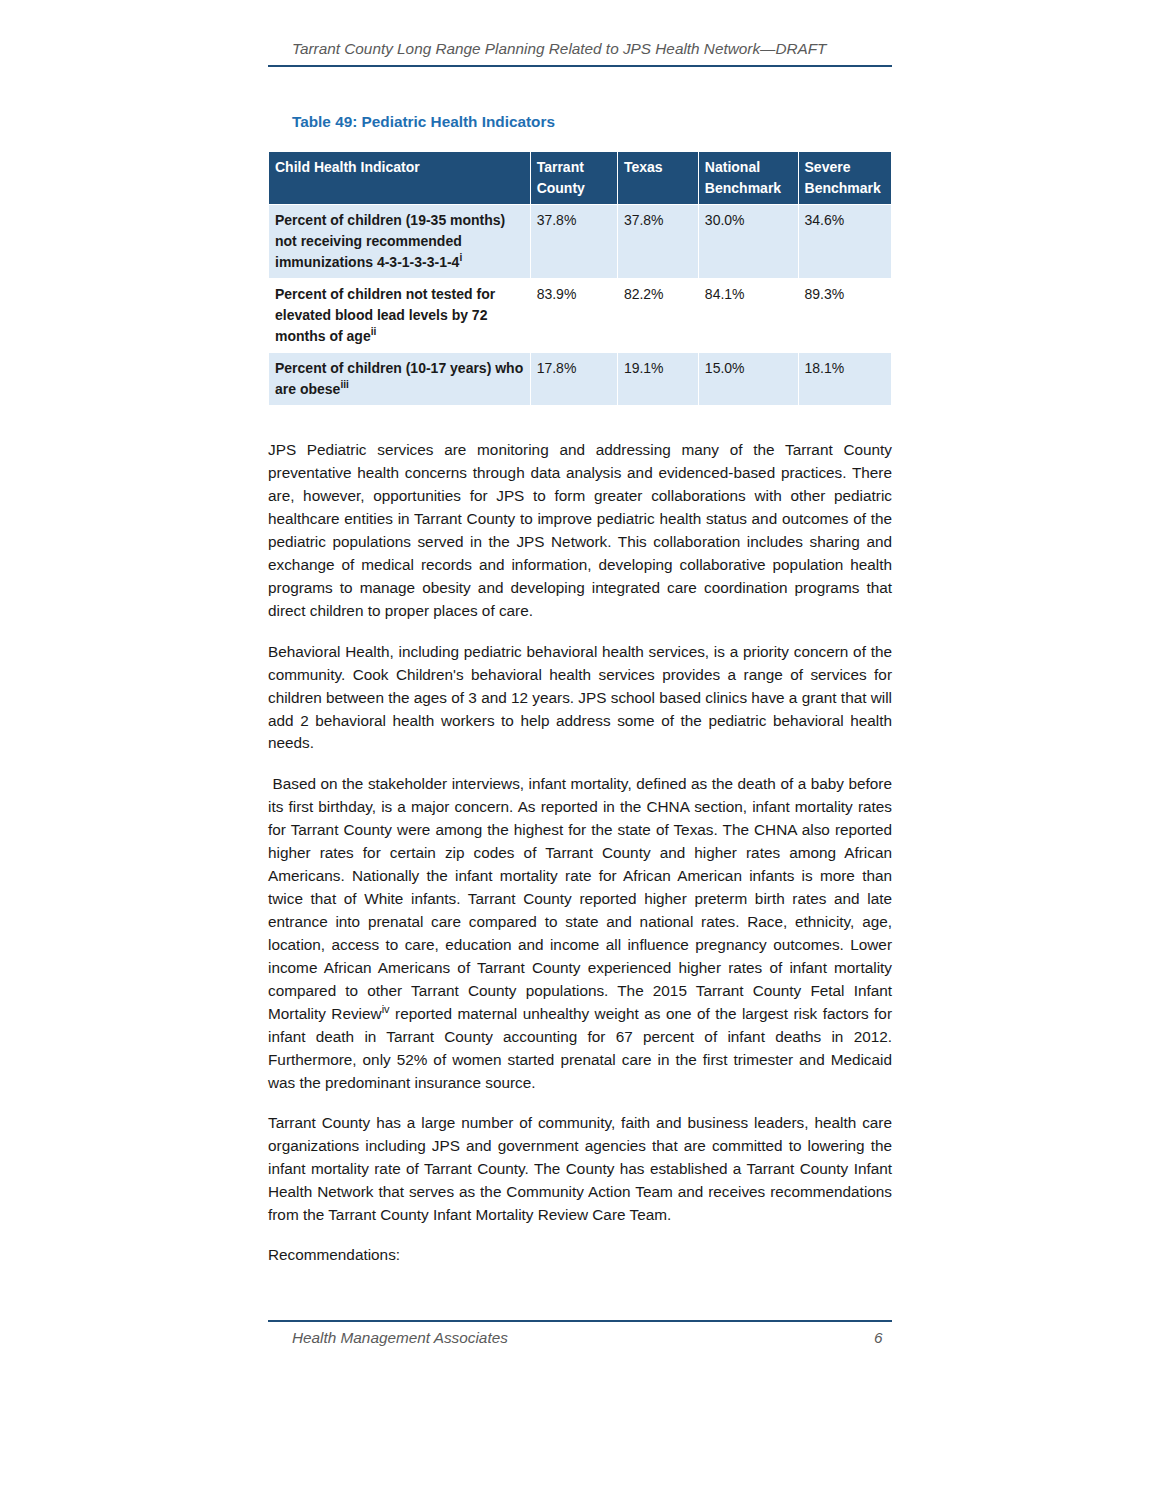Tarrant County Long Range Planning Related to JPS Health Network—DRAFT
Table 49: Pediatric Health Indicators
| Child Health Indicator | Tarrant County | Texas | National Benchmark | Severe Benchmark |
| --- | --- | --- | --- | --- |
| Percent of children (19-35 months) not receiving recommended immunizations 4-3-1-3-3-1-4 i | 37.8% | 37.8% | 30.0% | 34.6% |
| Percent of children not tested for elevated blood lead levels by 72 months of age ii | 83.9% | 82.2% | 84.1% | 89.3% |
| Percent of children (10-17 years) who are obese iii | 17.8% | 19.1% | 15.0% | 18.1% |
JPS Pediatric services are monitoring and addressing many of the Tarrant County preventative health concerns through data analysis and evidenced-based practices. There are, however, opportunities for JPS to form greater collaborations with other pediatric healthcare entities in Tarrant County to improve pediatric health status and outcomes of the pediatric populations served in the JPS Network. This collaboration includes sharing and exchange of medical records and information, developing collaborative population health programs to manage obesity and developing integrated care coordination programs that direct children to proper places of care.
Behavioral Health, including pediatric behavioral health services, is a priority concern of the community. Cook Children's behavioral health services provides a range of services for children between the ages of 3 and 12 years. JPS school based clinics have a grant that will add 2 behavioral health workers to help address some of the pediatric behavioral health needs.
Based on the stakeholder interviews, infant mortality, defined as the death of a baby before its first birthday, is a major concern. As reported in the CHNA section, infant mortality rates for Tarrant County were among the highest for the state of Texas. The CHNA also reported higher rates for certain zip codes of Tarrant County and higher rates among African Americans. Nationally the infant mortality rate for African American infants is more than twice that of White infants. Tarrant County reported higher preterm birth rates and late entrance into prenatal care compared to state and national rates. Race, ethnicity, age, location, access to care, education and income all influence pregnancy outcomes. Lower income African Americans of Tarrant County experienced higher rates of infant mortality compared to other Tarrant County populations. The 2015 Tarrant County Fetal Infant Mortality Reviewiv reported maternal unhealthy weight as one of the largest risk factors for infant death in Tarrant County accounting for 67 percent of infant deaths in 2012. Furthermore, only 52% of women started prenatal care in the first trimester and Medicaid was the predominant insurance source.
Tarrant County has a large number of community, faith and business leaders, health care organizations including JPS and government agencies that are committed to lowering the infant mortality rate of Tarrant County. The County has established a Tarrant County Infant Health Network that serves as the Community Action Team and receives recommendations from the Tarrant County Infant Mortality Review Care Team.
Recommendations:
Health Management Associates 6